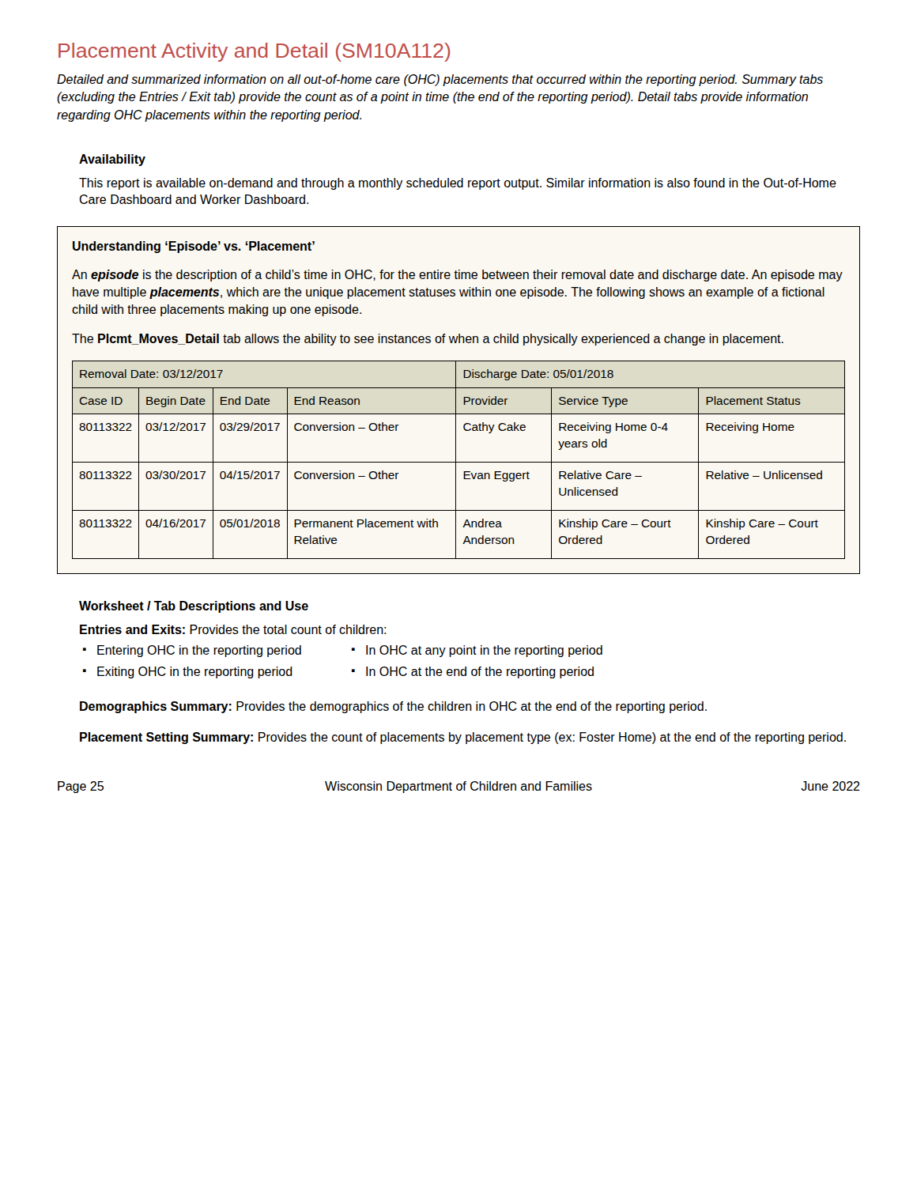Placement Activity and Detail (SM10A112)
Detailed and summarized information on all out-of-home care (OHC) placements that occurred within the reporting period. Summary tabs (excluding the Entries / Exit tab) provide the count as of a point in time (the end of the reporting period). Detail tabs provide information regarding OHC placements within the reporting period.
Availability
This report is available on-demand and through a monthly scheduled report output. Similar information is also found in the Out-of-Home Care Dashboard and Worker Dashboard.
Understanding ‘Episode’ vs. ‘Placement’
An episode is the description of a child’s time in OHC, for the entire time between their removal date and discharge date. An episode may have multiple placements, which are the unique placement statuses within one episode. The following shows an example of a fictional child with three placements making up one episode.
The Plcmt_Moves_Detail tab allows the ability to see instances of when a child physically experienced a change in placement.
| Removal Date: 03/12/2017 | Discharge Date: 05/01/2018 |
| --- | --- |
| Case ID | Begin Date | End Date | End Reason | Provider | Service Type | Placement Status |
| 80113322 | 03/12/2017 | 03/29/2017 | Conversion – Other | Cathy Cake | Receiving Home 0-4 years old | Receiving Home |
| 80113322 | 03/30/2017 | 04/15/2017 | Conversion – Other | Evan Eggert | Relative Care – Unlicensed | Relative – Unlicensed |
| 80113322 | 04/16/2017 | 05/01/2018 | Permanent Placement with Relative | Andrea Anderson | Kinship Care – Court Ordered | Kinship Care – Court Ordered |
Worksheet / Tab Descriptions and Use
Entries and Exits: Provides the total count of children:
Entering OHC in the reporting period
Exiting OHC in the reporting period
In OHC at any point in the reporting period
In OHC at the end of the reporting period
Demographics Summary: Provides the demographics of the children in OHC at the end of the reporting period.
Placement Setting Summary: Provides the count of placements by placement type (ex: Foster Home) at the end of the reporting period.
Page 25
Wisconsin Department of Children and Families
June 2022